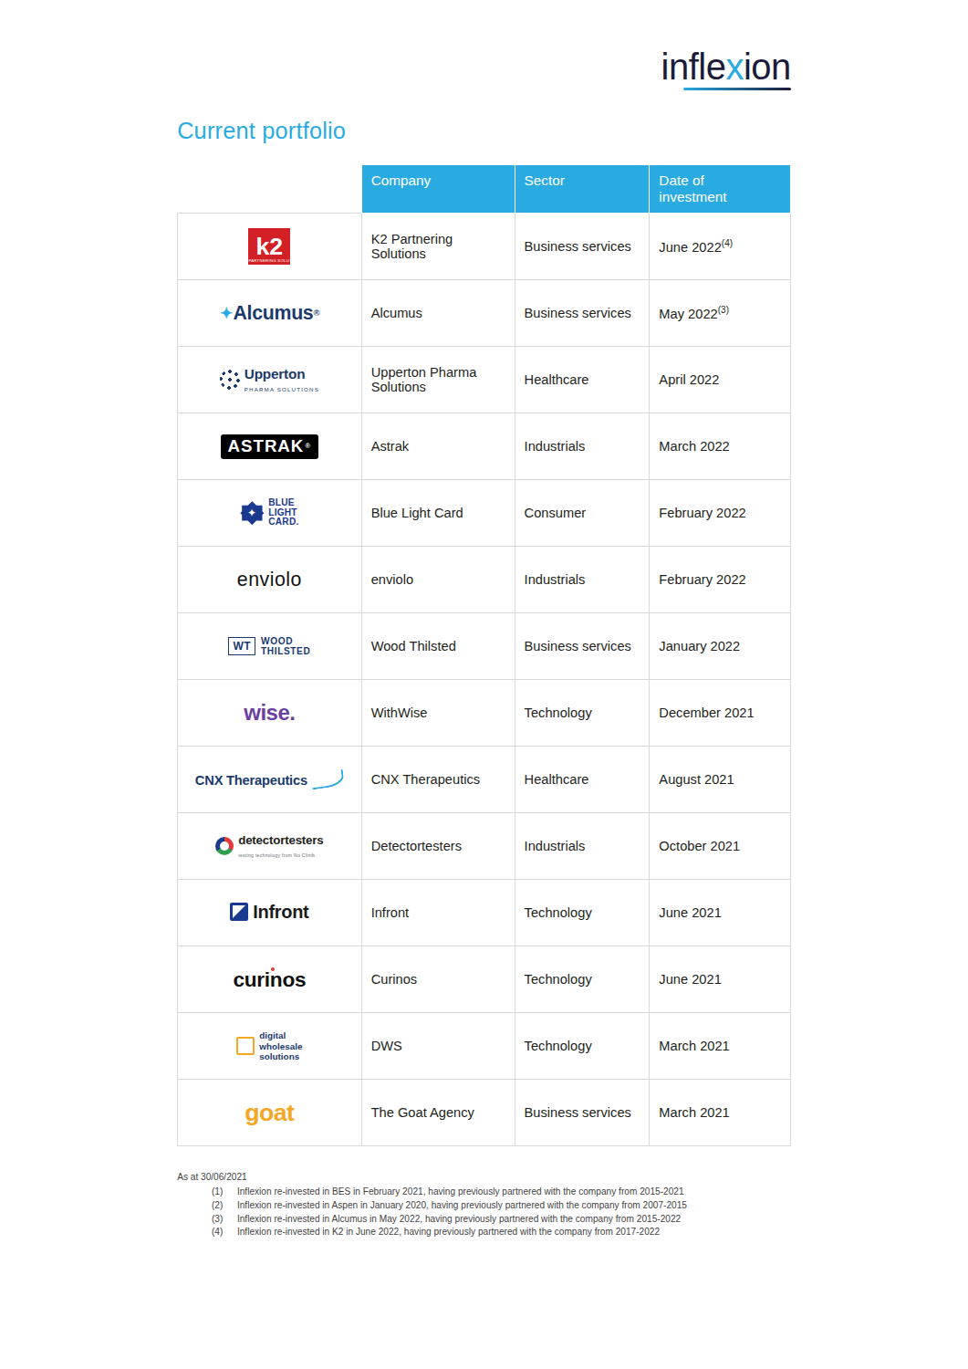inflexion
Current portfolio
| | Company | Sector | Date of investment |
| --- | --- | --- | --- |
| k2 PARTNERING SOLUTIONS | K2 Partnering Solutions | Business services | June 2022 (4) |
| ✦ Alcumus ® | Alcumus | Business services | May 2022 (3) |
| Upperton Pharma Solutions | Upperton Pharma Solutions | Healthcare | April 2022 |
| ASTRAK ® | Astrak | Industrials | March 2022 |
| ✦ BLUE LIGHT CARD. | Blue Light Card | Consumer | February 2022 |
| enviolo | enviolo | Industrials | February 2022 |
| WT WOOD THILSTED | Wood Thilsted | Business services | January 2022 |
| wise. | WithWise | Technology | December 2021 |
| CNX Therapeutics | CNX Therapeutics | Healthcare | August 2021 |
| detector testers testing technology from No Climb | Detectortesters | Industrials | October 2021 |
| Infront | Infront | Technology | June 2021 |
| curinos | Curinos | Technology | June 2021 |
| digital wholesale solutions | DWS | Technology | March 2021 |
| goat | The Goat Agency | Business services | March 2021 |
As at 30/06/2021
(1) Inflexion re-invested in BES in February 2021, having previously partnered with the company from 2015-2021
(2) Inflexion re-invested in Aspen in January 2020, having previously partnered with the company from 2007-2015
(3) Inflexion re-invested in Alcumus in May 2022, having previously partnered with the company from 2015-2022
(4) Inflexion re-invested in K2 in June 2022, having previously partnered with the company from 2017-2022